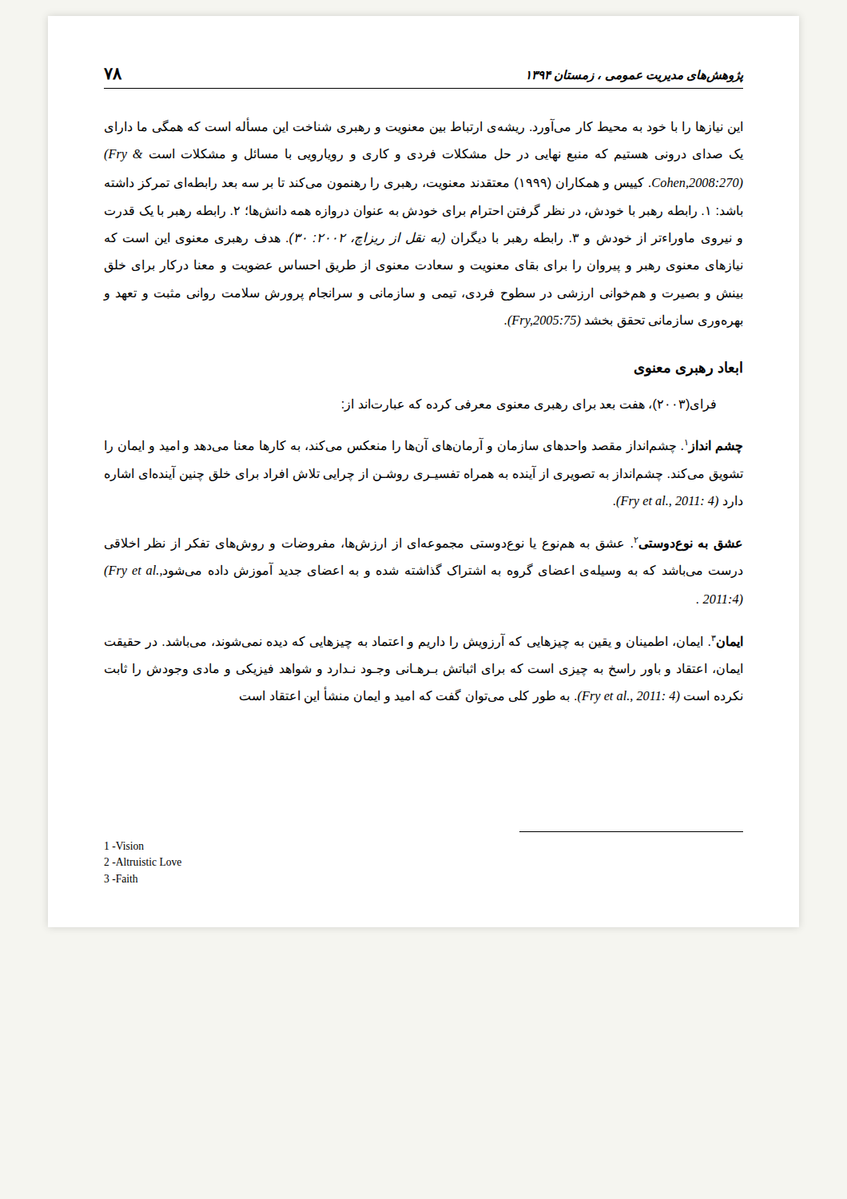پژوهش‌های مدیریت عمومی ، زمستان ۱۳۹۴
۷۸
این نیازها را با خود به محیط کار می‌آورد. ریشه‌ی ارتباط بین معنویت و رهبری شناخت این مسأله است که همگی ما دارای یک صدای درونی هستیم که منبع نهایی در حل مشکلات فردی و کاری و رویارویی با مسائل و مشکلات است (Fry & Cohen,2008:270). کییس و همکاران (۱۹۹۹) معتقدند معنویت، رهبری را رهنمون می‌کند تا بر سه بعد رابطه‌ای تمرکز داشته باشد: ۱. رابطه رهبر با خودش، در نظر گرفتن احترام برای خودش به عنوان دروازه همه دانش‌ها؛ ۲. رابطه رهبر با یک قدرت و نیروی ماوراءتر از خودش و ۳. رابطه رهبر با دیگران (به نقل از ریزاچ، ۲۰۰۲: ۳۰). هدف رهبری معنوی این است که نیازهای معنوی رهبر و پیروان را برای بقای معنویت و سعادت معنوی از طریق احساس عضویت و معنا درکار برای خلق بینش و بصیرت و هم‌خوانی ارزشی در سطوح فردی، تیمی و سازمانی و سرانجام پرورش سلامت روانی مثبت و تعهد و بهره‌وری سازمانی تحقق بخشد (Fry,2005:75).
ابعاد رهبری معنوی
فرای(۲۰۰۳)، هفت بعد برای رهبری معنوی معرفی کرده که عبارت‌اند از:
چشم انداز۱. چشم‌انداز مقصد واحدهای سازمان و آرمان‌های آن‌ها را منعکس می‌کند، به کارها معنا می‌دهد و امید و ایمان را تشویق می‌کند. چشم‌انداز به تصویری از آینده به همراه تفسیـری روشـن از چرایی تلاش افراد برای خلق چنین آینده‌ای اشاره دارد (Fry et al., 2011: 4).
عشق به نوع‌دوستی۲. عشق به هم‌نوع یا نوع‌دوستی مجموعه‌ای از ارزش‌ها، مفروضات و روش‌های تفکر از نظر اخلاقی درست می‌باشد که به وسیله‌ی اعضای گروه به اشتراک گذاشته شده و به اعضای جدید آموزش داده می‌شود(Fry et al., 2011:4) .
ایمان۳. ایمان، اطمینان و یقین به چیزهایی که آرزویش را داریم و اعتماد به چیزهایی که دیده نمی‌شوند، می‌باشد. در حقیقت ایمان، اعتقاد و باور راسخ به چیزی است که برای اثباتش بـرهـانی وجـود نـدارد و شواهد فیزیکی و مادی وجودش را ثابت نکرده است (Fry et al., 2011: 4). به طور کلی می‌توان گفت که امید و ایمان منشأ این اعتقاد است
1 -Vision
2 -Altruistic Love
3 -Faith